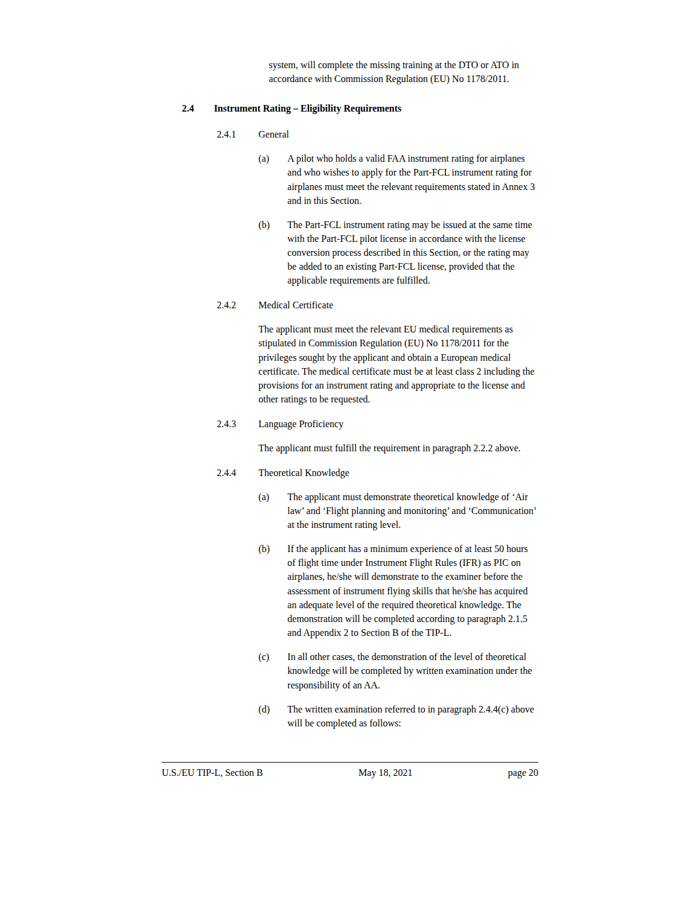system, will complete the missing training at the DTO or ATO in accordance with Commission Regulation (EU) No 1178/2011.
2.4 Instrument Rating – Eligibility Requirements
2.4.1 General
(a) A pilot who holds a valid FAA instrument rating for airplanes and who wishes to apply for the Part-FCL instrument rating for airplanes must meet the relevant requirements stated in Annex 3 and in this Section.
(b) The Part-FCL instrument rating may be issued at the same time with the Part-FCL pilot license in accordance with the license conversion process described in this Section, or the rating may be added to an existing Part-FCL license, provided that the applicable requirements are fulfilled.
2.4.2 Medical Certificate
The applicant must meet the relevant EU medical requirements as stipulated in Commission Regulation (EU) No 1178/2011 for the privileges sought by the applicant and obtain a European medical certificate. The medical certificate must be at least class 2 including the provisions for an instrument rating and appropriate to the license and other ratings to be requested.
2.4.3 Language Proficiency
The applicant must fulfill the requirement in paragraph 2.2.2 above.
2.4.4 Theoretical Knowledge
(a) The applicant must demonstrate theoretical knowledge of ‘Air law’ and ‘Flight planning and monitoring’ and ‘Communication’ at the instrument rating level.
(b) If the applicant has a minimum experience of at least 50 hours of flight time under Instrument Flight Rules (IFR) as PIC on airplanes, he/she will demonstrate to the examiner before the assessment of instrument flying skills that he/she has acquired an adequate level of the required theoretical knowledge. The demonstration will be completed according to paragraph 2.1.5 and Appendix 2 to Section B of the TIP-L.
(c) In all other cases, the demonstration of the level of theoretical knowledge will be completed by written examination under the responsibility of an AA.
(d) The written examination referred to in paragraph 2.4.4(c) above will be completed as follows:
U.S./EU TIP-L, Section B May 18, 2021 page 20